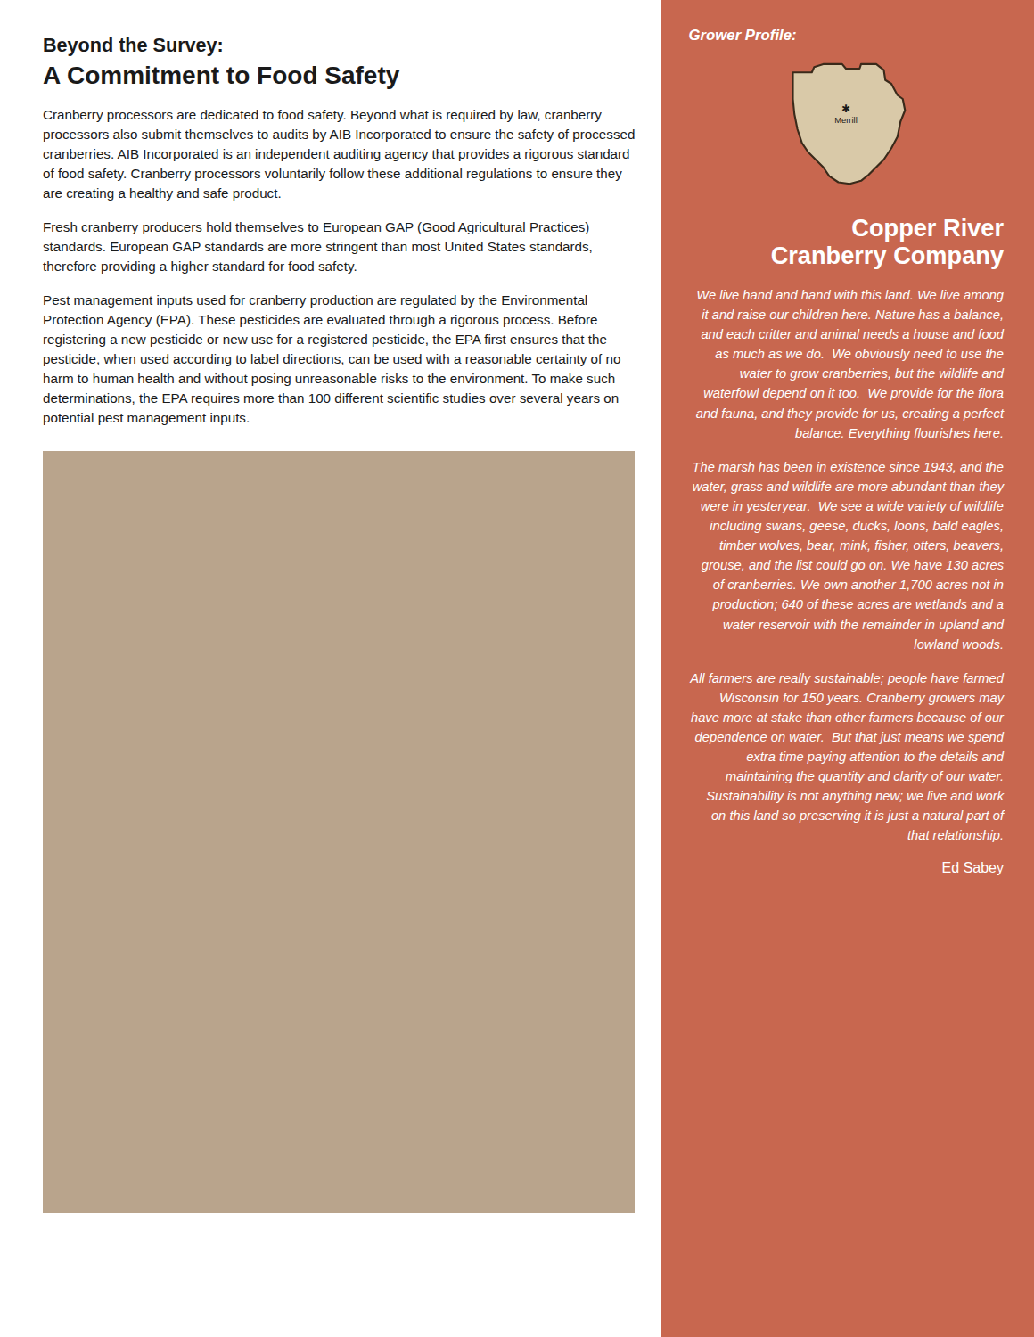Beyond the Survey: A Commitment to Food Safety
Cranberry processors are dedicated to food safety. Beyond what is required by law, cranberry processors also submit themselves to audits by AIB Incorporated to ensure the safety of processed cranberries. AIB Incorporated is an independent auditing agency that provides a rigorous standard of food safety. Cranberry processors voluntarily follow these additional regulations to ensure they are creating a healthy and safe product.
Fresh cranberry producers hold themselves to European GAP (Good Agricultural Practices) standards. European GAP standards are more stringent than most United States standards, therefore providing a higher standard for food safety.
Pest management inputs used for cranberry production are regulated by the Environmental Protection Agency (EPA). These pesticides are evaluated through a rigorous process. Before registering a new pesticide or new use for a registered pesticide, the EPA first ensures that the pesticide, when used according to label directions, can be used with a reasonable certainty of no harm to human health and without posing unreasonable risks to the environment. To make such determinations, the EPA requires more than 100 different scientific studies over several years on potential pest management inputs.
Grower Profile:
✱ Merrill
Copper River
Cranberry Company
We live hand and hand with this land. We live among it and raise our children here. Nature has a balance, and each critter and animal needs a house and food as much as we do. We obviously need to use the water to grow cranberries, but the wildlife and waterfowl depend on it too. We provide for the flora and fauna, and they provide for us, creating a perfect balance. Everything flourishes here.
The marsh has been in existence since 1943, and the water, grass and wildlife are more abundant than they were in yesteryear. We see a wide variety of wildlife including swans, geese, ducks, loons, bald eagles, timber wolves, bear, mink, fisher, otters, beavers, grouse, and the list could go on. We have 130 acres of cranberries. We own another 1,700 acres not in production; 640 of these acres are wetlands and a water reservoir with the remainder in upland and lowland woods.
All farmers are really sustainable; people have farmed Wisconsin for 150 years. Cranberry growers may have more at stake than other farmers because of our dependence on water. But that just means we spend extra time paying attention to the details and maintaining the quantity and clarity of our water. Sustainability is not anything new; we live and work on this land so preserving it is just a natural part of that relationship.
Ed Sabey